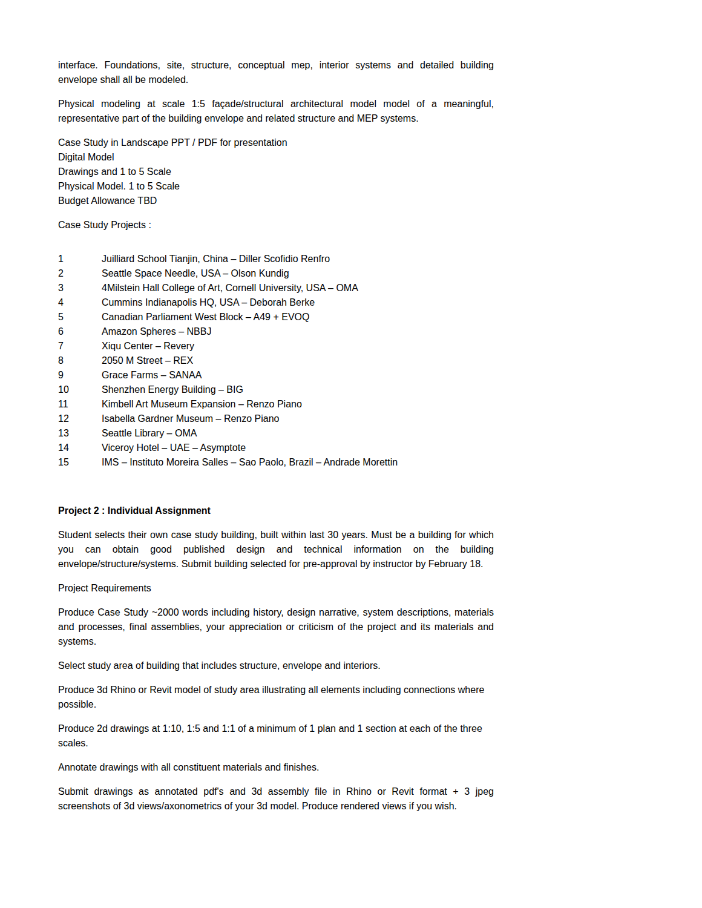interface. Foundations, site, structure, conceptual mep, interior systems and detailed building envelope shall all be modeled.
Physical modeling at scale 1:5 façade/structural architectural model model of a meaningful, representative part of the building envelope and related structure and MEP systems.
Case Study in Landscape PPT / PDF for presentation
Digital Model
Drawings and 1 to 5 Scale
Physical Model. 1 to 5 Scale
Budget Allowance TBD
Case Study Projects :
| 1 | Juilliard School Tianjin, China – Diller Scofidio Renfro |
| 2 | Seattle Space Needle, USA – Olson Kundig |
| 3 | 4Milstein Hall College of Art, Cornell University, USA – OMA |
| 4 | Cummins Indianapolis HQ, USA – Deborah Berke |
| 5 | Canadian Parliament West Block – A49 + EVOQ |
| 6 | Amazon Spheres – NBBJ |
| 7 | Xiqu Center – Revery |
| 8 | 2050 M Street – REX |
| 9 | Grace Farms – SANAA |
| 10 | Shenzhen Energy Building – BIG |
| 11 | Kimbell Art Museum Expansion – Renzo Piano |
| 12 | Isabella Gardner Museum – Renzo Piano |
| 13 | Seattle Library – OMA |
| 14 | Viceroy Hotel – UAE – Asymptote |
| 15 | IMS – Instituto Moreira Salles – Sao Paolo, Brazil – Andrade Morettin |
Project 2 : Individual Assignment
Student selects their own case study building, built within last 30 years. Must be a building for which you can obtain good published design and technical information on the building envelope/structure/systems. Submit building selected for pre-approval by instructor by February 18.
Project Requirements
Produce Case Study ~2000 words including history, design narrative, system descriptions, materials and processes, final assemblies, your appreciation or criticism of the project and its materials and systems.
Select study area of building that includes structure, envelope and interiors.
Produce 3d Rhino or Revit model of study area illustrating all elements including connections where possible.
Produce 2d drawings at 1:10, 1:5 and 1:1 of a minimum of 1 plan and 1 section at each of the three scales.
Annotate drawings with all constituent materials and finishes.
Submit drawings as annotated pdf's and 3d assembly file in Rhino or Revit format + 3 jpeg screenshots of 3d views/axonometrics of your 3d model. Produce rendered views if you wish.